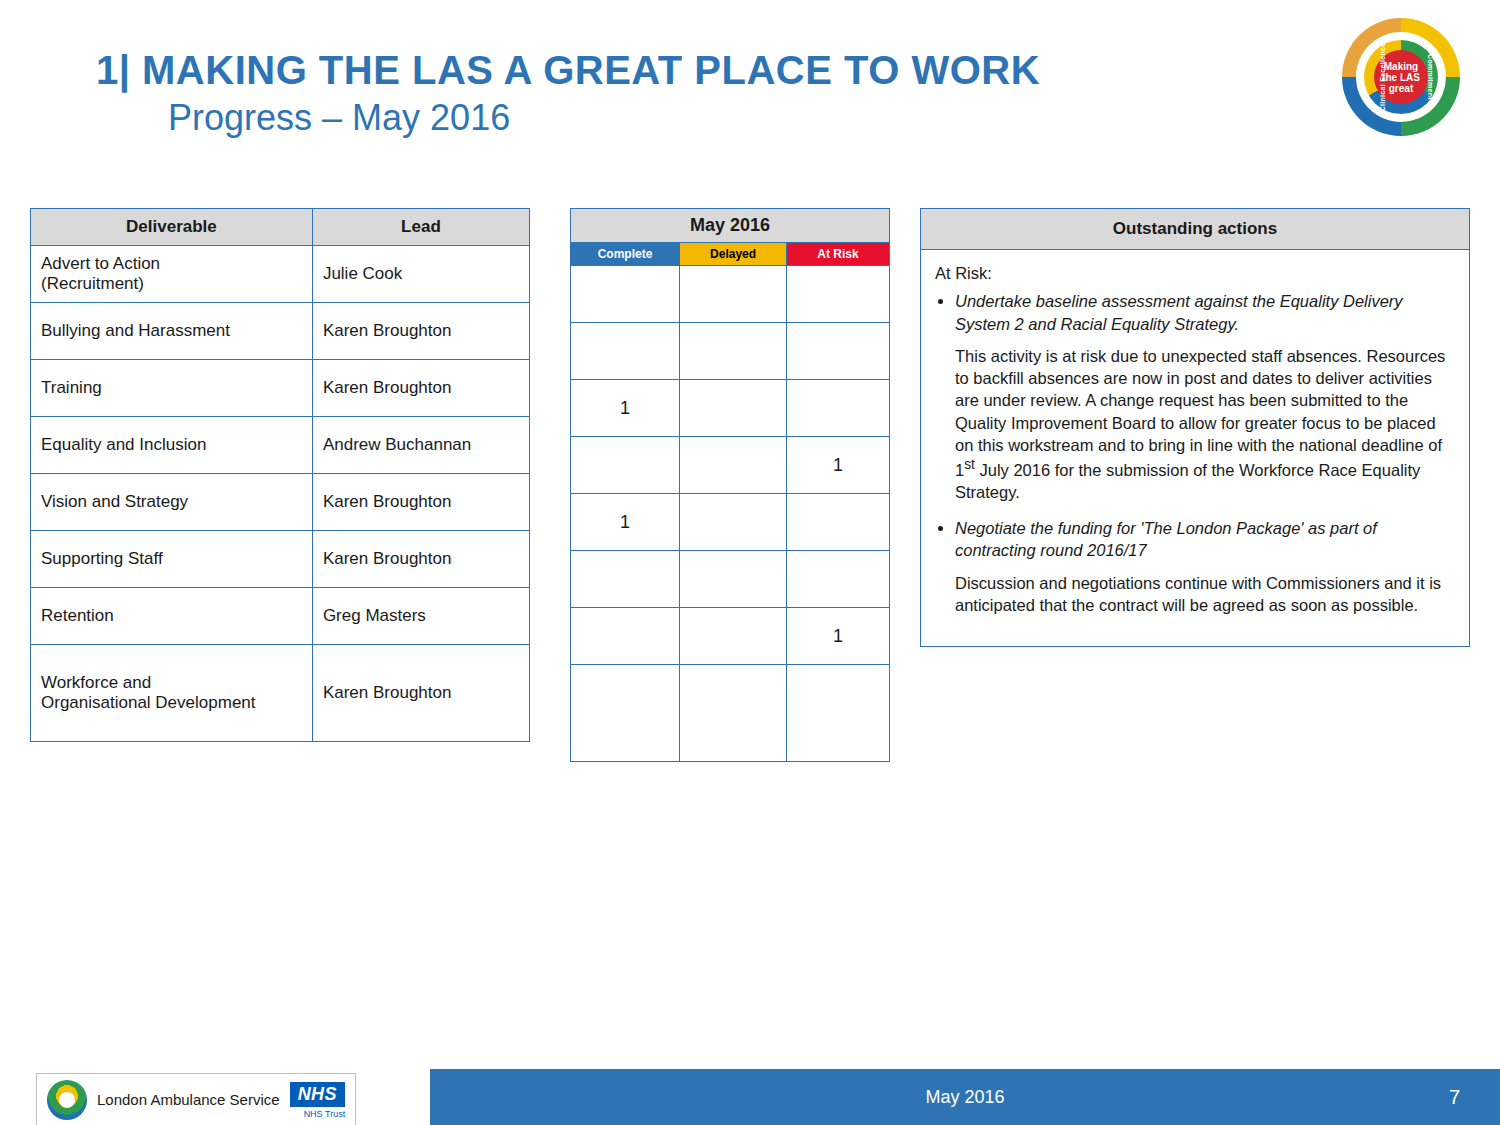1| MAKING THE LAS A GREAT PLACE TO WORK
Progress – May 2016
Making
the LAS
great
Clinical Excellence Commitment
| Deliverable | Lead |
| --- | --- |
| Advert to Action (Recruitment) | Julie Cook |
| Bullying and Harassment | Karen Broughton |
| Training | Karen Broughton |
| Equality and Inclusion | Andrew Buchannan |
| Vision and Strategy | Karen Broughton |
| Supporting Staff | Karen Broughton |
| Retention | Greg Masters |
| Workforce and Organisational Development | Karen Broughton |
| May 2016 |
| --- |
| Complete | Delayed | At Risk |
| 1 | | |
| | | 1 |
| 1 | | |
| | | 1 |
| Outstanding actions |
| --- |
| At Risk: Undertake baseline assessment against the Equality Delivery System 2 and Racial Equality Strategy. This activity is at risk due to unexpected staff absences. Resources to backfill absences are now in post and dates to deliver activities are under review. A change request has been submitted to the Quality Improvement Board to allow for greater focus to be placed on this workstream and to bring in line with the national deadline of 1 st July 2016 for the submission of the Workforce Race Equality Strategy. Negotiate the funding for 'The London Package' as part of contracting round 2016/17 Discussion and negotiations continue with Commissioners and it is anticipated that the contract will be agreed as soon as possible. |
May 2016 7
London Ambulance Service
NHS
NHS Trust